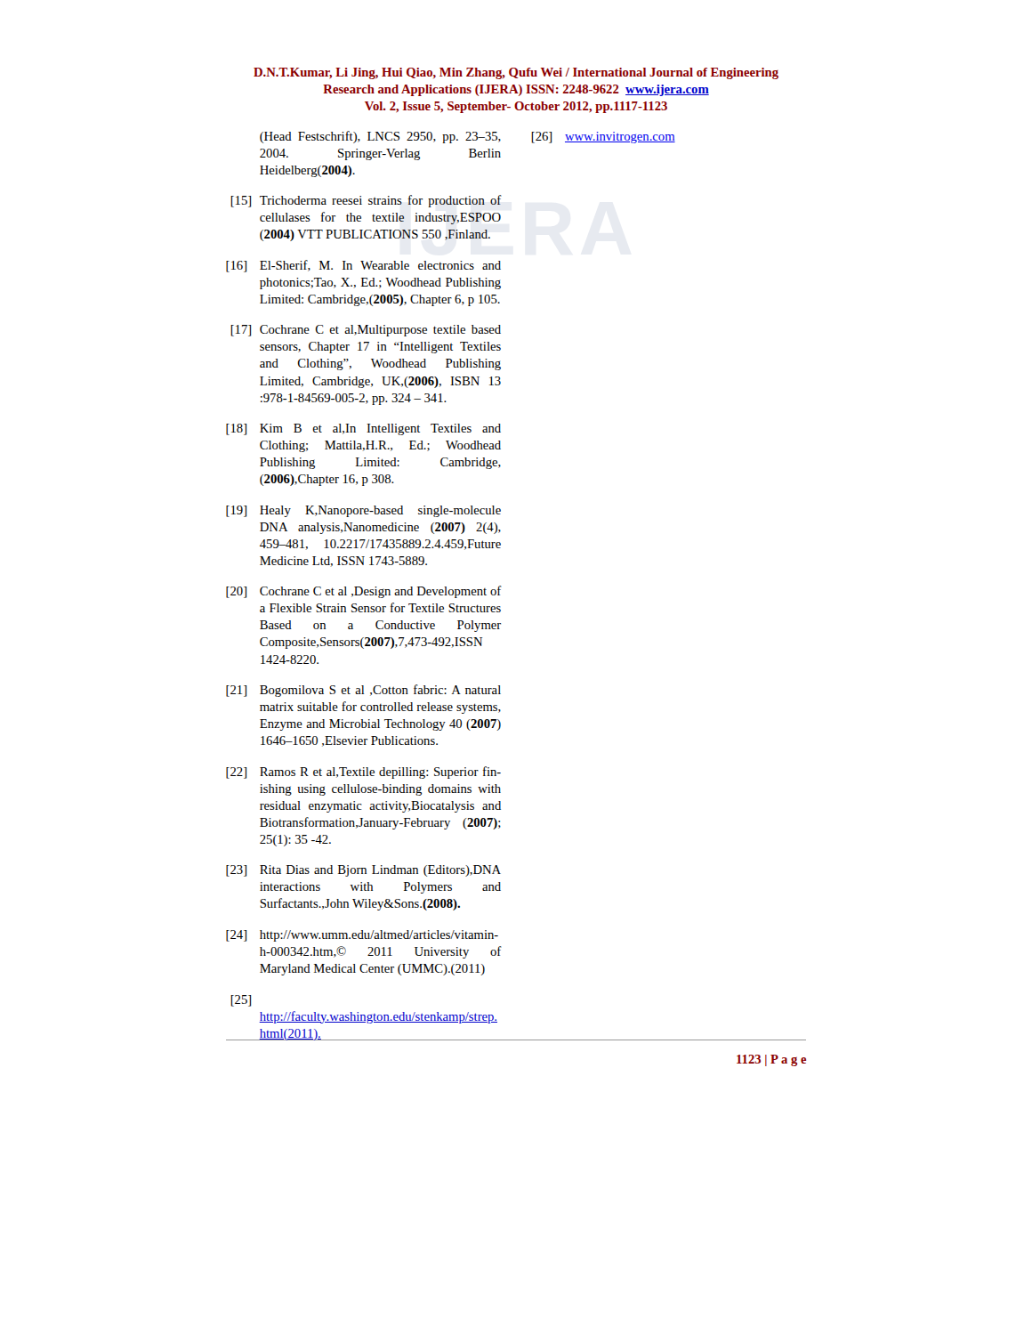IJERA
D.N.T.Kumar, Li Jing, Hui Qiao, Min Zhang, Qufu Wei / International Journal of Engineering
Research and Applications (IJERA) ISSN: 2248-9622 www.ijera.com
Vol. 2, Issue 5, September- October 2012, pp.1117-1123
(Head Festschrift), LNCS 2950, pp. 23–35, 2004. Springer-Verlag Berlin Heidelberg(2004).
[15] Trichoderma reesei strains for production of cellulases for the textile industry,ESPOO (2004) VTT PUBLICATIONS 550 ,Finland.
[16] El-Sherif, M. In Wearable electronics and photonics;Tao, X., Ed.; Woodhead Publishing Limited: Cambridge,(2005), Chapter 6, p 105.
[17] Cochrane C et al,Multipurpose textile based sensors, Chapter 17 in “Intelligent Textiles and Clothing”, Woodhead Publishing Limited, Cambridge, UK,(2006), ISBN 13 :978-1-84569-005-2, pp. 324 – 341.
[18] Kim B et al,In Intelligent Textiles and Clothing; Mattila,H.R., Ed.; Woodhead Publishing Limited: Cambridge,(2006),Chapter 16, p 308.
[19] Healy K,Nanopore-based single-molecule DNA analysis,Nanomedicine (2007) 2(4), 459–481, 10.2217/17435889.2.4.459,Future Medicine Ltd, ISSN 1743-5889.
[20] Cochrane C et al ,Design and Development of a Flexible Strain Sensor for Textile Structures Based on a Conductive Polymer Composite,Sensors(2007),7,473-492,ISSN 1424-8220.
[21] Bogomilova S et al ,Cotton fabric: A natural matrix suitable for controlled release systems, Enzyme and Microbial Technology 40 (2007) 1646–1650 ,Elsevier Publications.
[22] Ramos R et al,Textile depilling: Superior finishing using cellulose-binding domains with residual enzymatic activity,Biocatalysis and Biotransformation,January-February (2007); 25(1): 35 -42.
[23] Rita Dias and Bjorn Lindman (Editors),DNA interactions with Polymers and Surfactants.,John Wiley&Sons.(2008).
[24] http://www.umm.edu/altmed/articles/vitamin-h-000342.htm,© 2011 University of Maryland Medical Center (UMMC).(2011)
[25]
http://faculty.washington.edu/stenkamp/strep.html(2011).
[26] www.invitrogen.com
1123 | P a g e